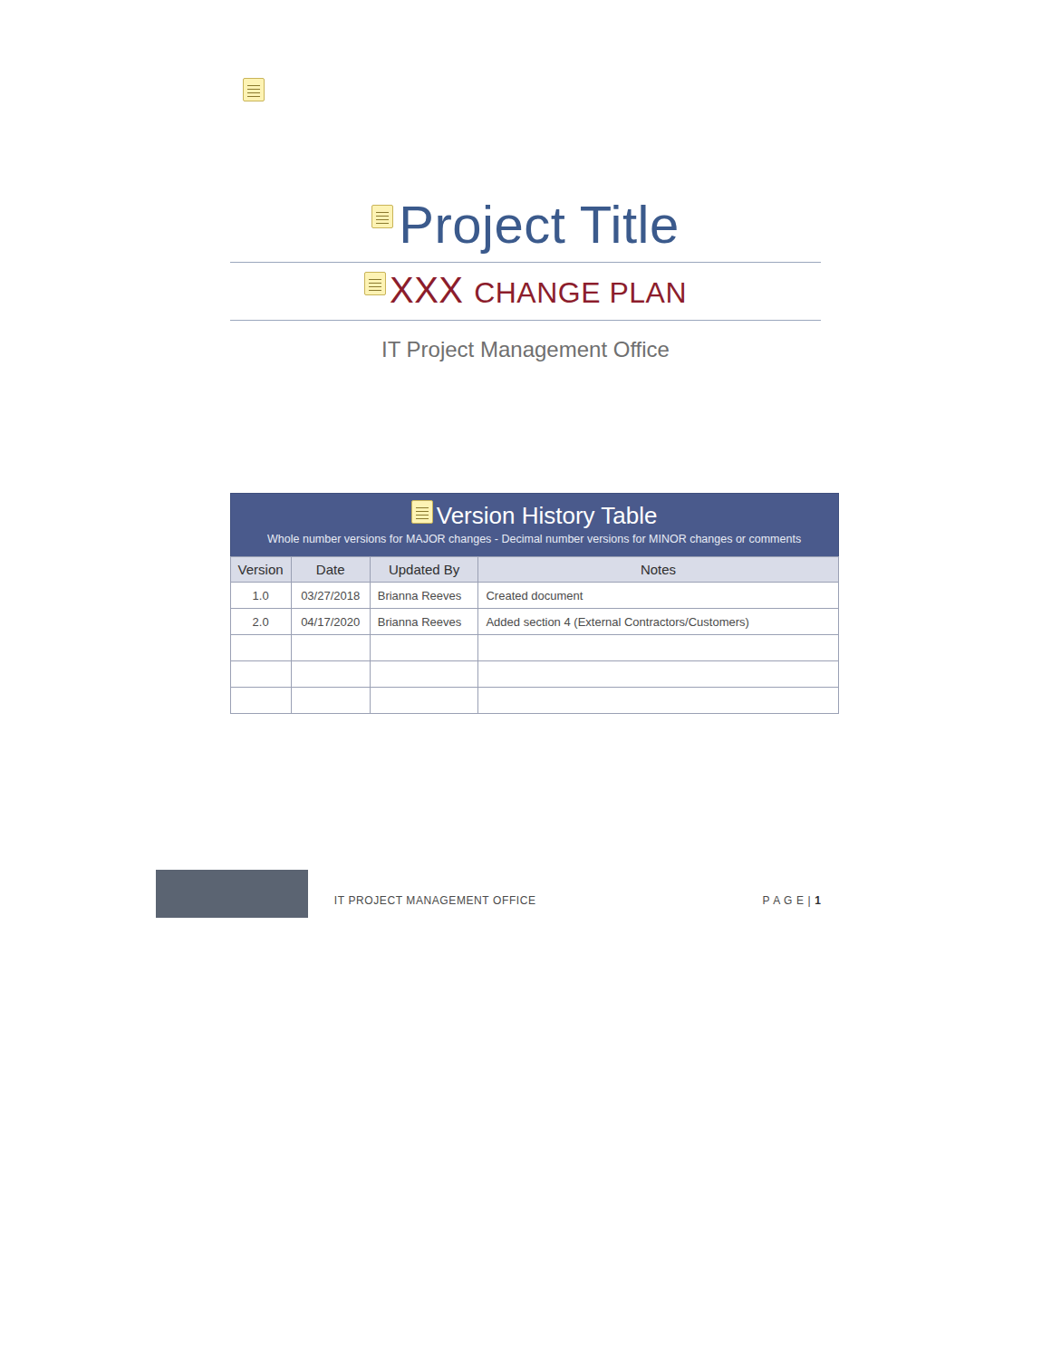Project Title
XXX CHANGE PLAN
IT Project Management Office
Version History Table Whole number versions for MAJOR changes - Decimal number versions for MINOR changes or comments
| Version | Date | Updated By | Notes |
| --- | --- | --- | --- |
| 1.0 | 03/27/2018 | Brianna Reeves | Created document |
| 2.0 | 04/17/2020 | Brianna Reeves | Added section 4 (External Contractors/Customers) |
IT PROJECT MANAGEMENT OFFICE P A G E | 1